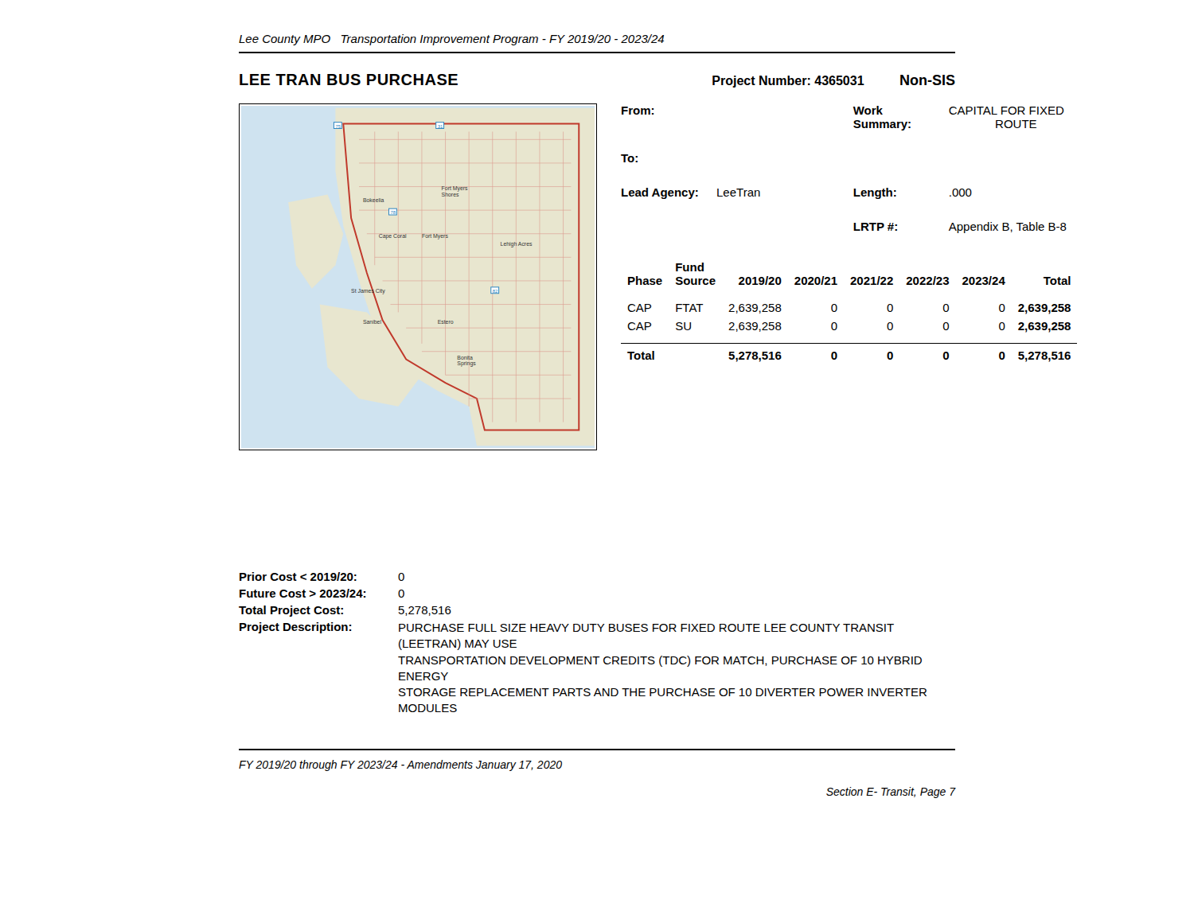Lee County MPO Transportation Improvement Program - FY 2019/20 - 2023/24
LEE TRAN BUS PURCHASE
Project Number: 4365031 Non-SIS
Bokeelia Fort Myers Shores Cape Coral Fort Myers Lehigh Acres St James City Sanibel Estero Bonita Springs 75 31 78 82
From:
Work Summary:
CAPITAL FOR FIXED
ROUTE
To:
Lead Agency:
LeeTran
Length:
.000
LRTP #:
Appendix B, Table B-8
| Phase | Fund Source | 2019/20 | 2020/21 | 2021/22 | 2022/23 | 2023/24 | Total |
| --- | --- | --- | --- | --- | --- | --- | --- |
| CAP | FTAT | 2,639,258 | 0 | 0 | 0 | 0 | 2,639,258 |
| CAP | SU | 2,639,258 | 0 | 0 | 0 | 0 | 2,639,258 |
| Total | | 5,278,516 | 0 | 0 | 0 | 0 | 5,278,516 |
Prior Cost < 2019/20:
0
Future Cost > 2023/24:
0
Total Project Cost:
5,278,516
Project Description:
PURCHASE FULL SIZE HEAVY DUTY BUSES FOR FIXED ROUTE LEE COUNTY TRANSIT (LEETRAN) MAY USE
TRANSPORTATION DEVELOPMENT CREDITS (TDC) FOR MATCH, PURCHASE OF 10 HYBRID ENERGY
STORAGE REPLACEMENT PARTS AND THE PURCHASE OF 10 DIVERTER POWER INVERTER MODULES
FY 2019/20 through FY 2023/24 - Amendments January 17, 2020
Section E- Transit, Page 7